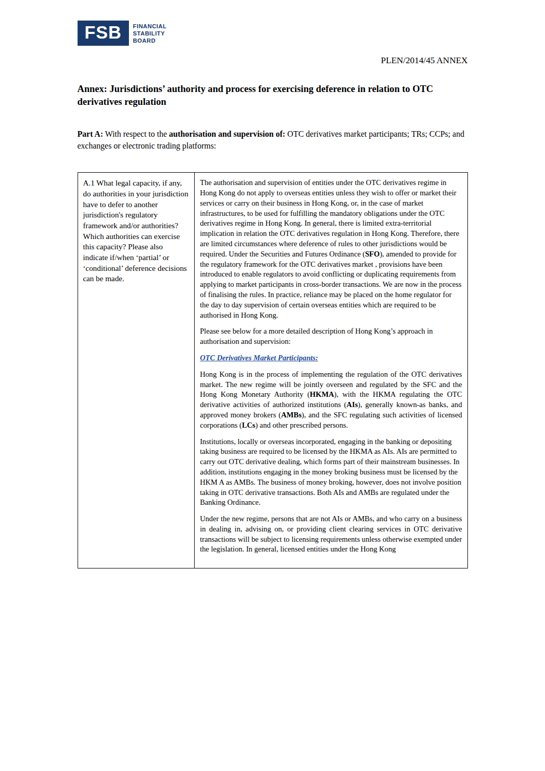FSB FINANCIAL
STABILITY
BOARD
PLEN/2014/45 ANNEX
Annex: Jurisdictions’ authority and process for exercising deference in relation to OTC derivatives regulation
Part A: With respect to the authorisation and supervision of: OTC derivatives market participants; TRs; CCPs; and exchanges or electronic trading platforms:
| A.1 What legal capacity, if any, do authorities in your jurisdiction have to defer to another jurisdiction's regulatory framework and/or authorities? Which authorities can exercise this capacity? Please also indicate if/when ‘partial’ or ‘conditional’ deference decisions can be made. | The authorisation and supervision of entities under the OTC derivatives regime in Hong Kong do not apply to overseas entities unless they wish to offer or market their services or carry on their business in Hong Kong, or, in the case of market infrastructures, to be used for fulfilling the mandatory obligations under the OTC derivatives regime in Hong Kong. In general, there is limited extra-territorial implication in relation the OTC derivatives regulation in Hong Kong. Therefore, there are limited circumstances where deference of rules to other jurisdictions would be required. Under the Securities and Futures Ordinance ( SFO ), amended to provide for the regulatory framework for the OTC derivatives market , provisions have been introduced to enable regulators to avoid conflicting or duplicating requirements from applying to market participants in cross-border transactions. We are now in the process of finalising the rules. In practice, reliance may be placed on the home regulator for the day to day supervision of certain overseas entities which are required to be authorised in Hong Kong. Please see below for a more detailed description of Hong Kong’s approach in authorisation and supervision: OTC Derivatives Market Participants: Hong Kong is in the process of implementing the regulation of the OTC derivatives market. The new regime will be jointly overseen and regulated by the SFC and the Hong Kong Monetary Authority ( HKMA ), with the HKMA regulating the OTC derivative activities of authorized institutions ( AIs ), generally known-as banks, and approved money brokers ( AMBs ), and the SFC regulating such activities of licensed corporations ( LCs ) and other prescribed persons. Institutions, locally or overseas incorporated, engaging in the banking or depositing taking business are required to be licensed by the HKMA as AIs. AIs are permitted to carry out OTC derivative dealing, which forms part of their mainstream businesses. In addition, institutions engaging in the money broking business must be licensed by the HKM A as AMBs. The business of money broking, however, does not involve position taking in OTC derivative transactions. Both AIs and AMBs are regulated under the Banking Ordinance. Under the new regime, persons that are not AIs or AMBs, and who carry on a business in dealing in, advising on, or providing client clearing services in OTC derivative transactions will be subject to licensing requirements unless otherwise exempted under the legislation. In general, licensed entities under the Hong Kong |